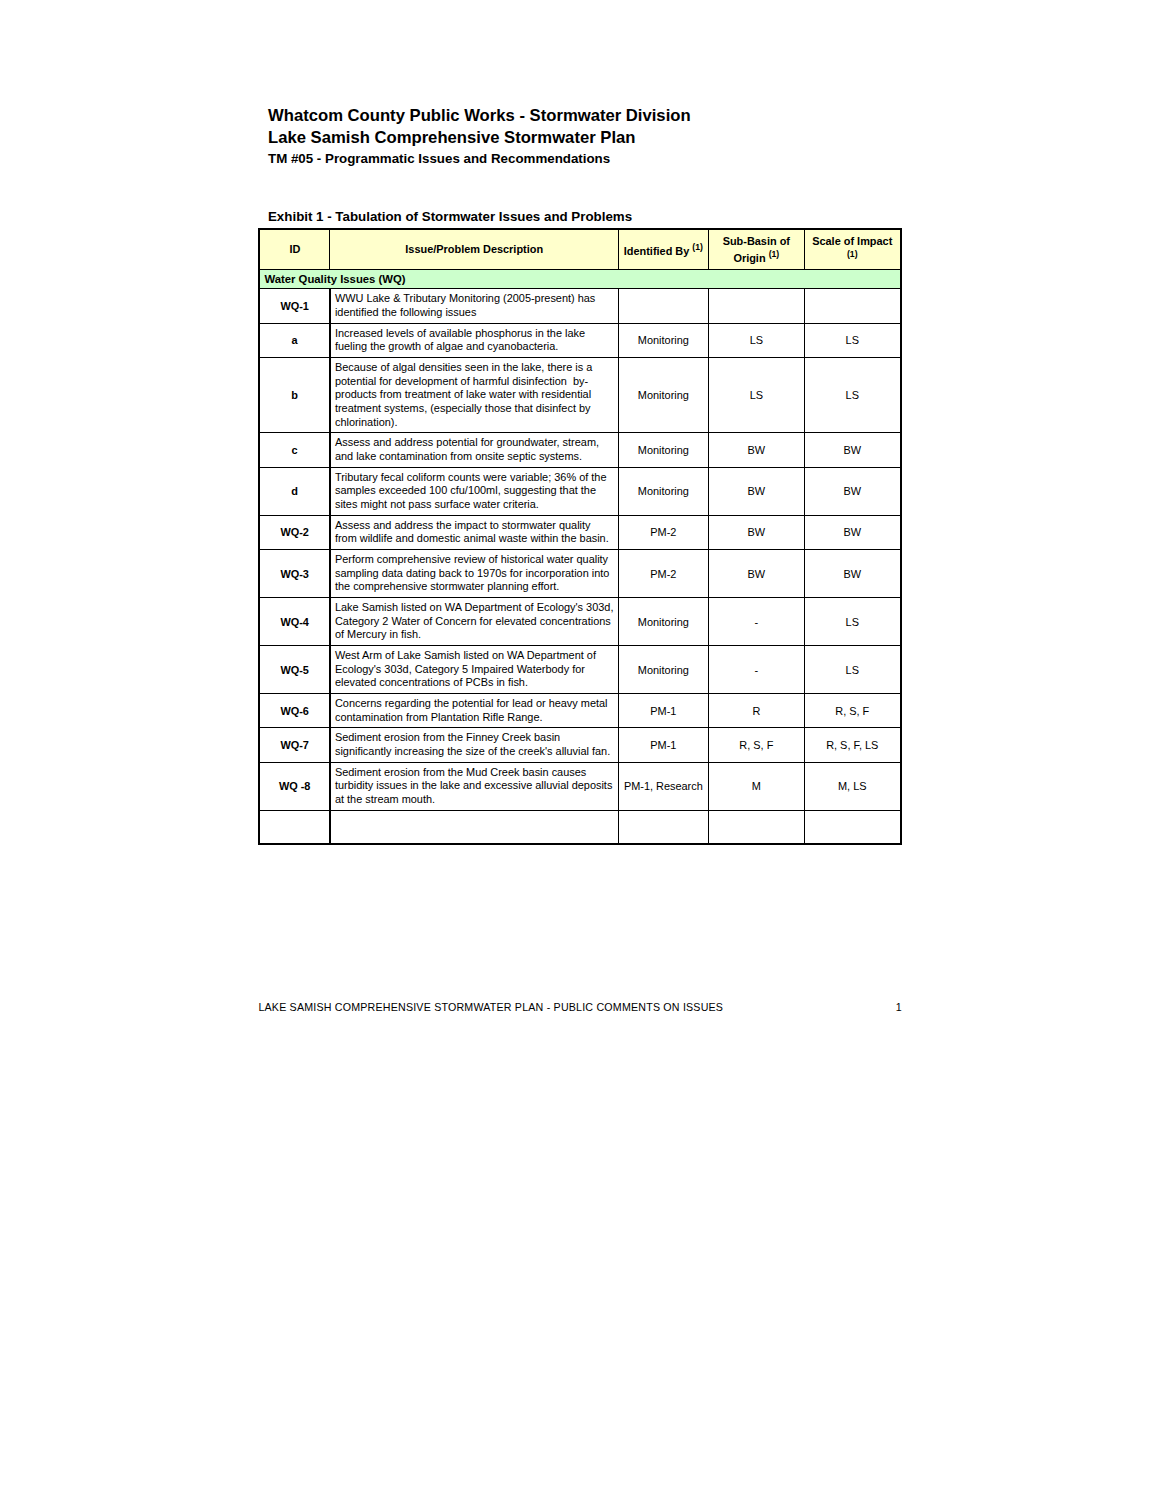Whatcom County Public Works - Stormwater Division
Lake Samish Comprehensive Stormwater Plan
TM #05 - Programmatic Issues and Recommendations
Exhibit 1 - Tabulation of Stormwater Issues and Problems
| ID | Issue/Problem Description | Identified By (1) | Sub-Basin of Origin (1) | Scale of Impact (1) |
| --- | --- | --- | --- | --- |
| Water Quality Issues (WQ) |
| WQ-1 | WWU Lake & Tributary Monitoring (2005-present) has identified the following issues | | | |
| a | Increased levels of available phosphorus in the lake fueling the growth of algae and cyanobacteria. | Monitoring | LS | LS |
| b | Because of algal densities seen in the lake, there is a potential for development of harmful disinfection by-products from treatment of lake water with residential treatment systems, (especially those that disinfect by chlorination). | Monitoring | LS | LS |
| c | Assess and address potential for groundwater, stream, and lake contamination from onsite septic systems. | Monitoring | BW | BW |
| d | Tributary fecal coliform counts were variable; 36% of the samples exceeded 100 cfu/100ml, suggesting that the sites might not pass surface water criteria. | Monitoring | BW | BW |
| WQ-2 | Assess and address the impact to stormwater quality from wildlife and domestic animal waste within the basin. | PM-2 | BW | BW |
| WQ-3 | Perform comprehensive review of historical water quality sampling data dating back to 1970s for incorporation into the comprehensive stormwater planning effort. | PM-2 | BW | BW |
| WQ-4 | Lake Samish listed on WA Department of Ecology's 303d, Category 2 Water of Concern for elevated concentrations of Mercury in fish. | Monitoring | - | LS |
| WQ-5 | West Arm of Lake Samish listed on WA Department of Ecology's 303d, Category 5 Impaired Waterbody for elevated concentrations of PCBs in fish. | Monitoring | - | LS |
| WQ-6 | Concerns regarding the potential for lead or heavy metal contamination from Plantation Rifle Range. | PM-1 | R | R, S, F |
| WQ-7 | Sediment erosion from the Finney Creek basin significantly increasing the size of the creek's alluvial fan. | PM-1 | R, S, F | R, S, F, LS |
| WQ -8 | Sediment erosion from the Mud Creek basin causes turbidity issues in the lake and excessive alluvial deposits at the stream mouth. | PM-1, Research | M | M, LS |
LAKE SAMISH COMPREHENSIVE STORMWATER PLAN - PUBLIC COMMENTS ON ISSUES 1